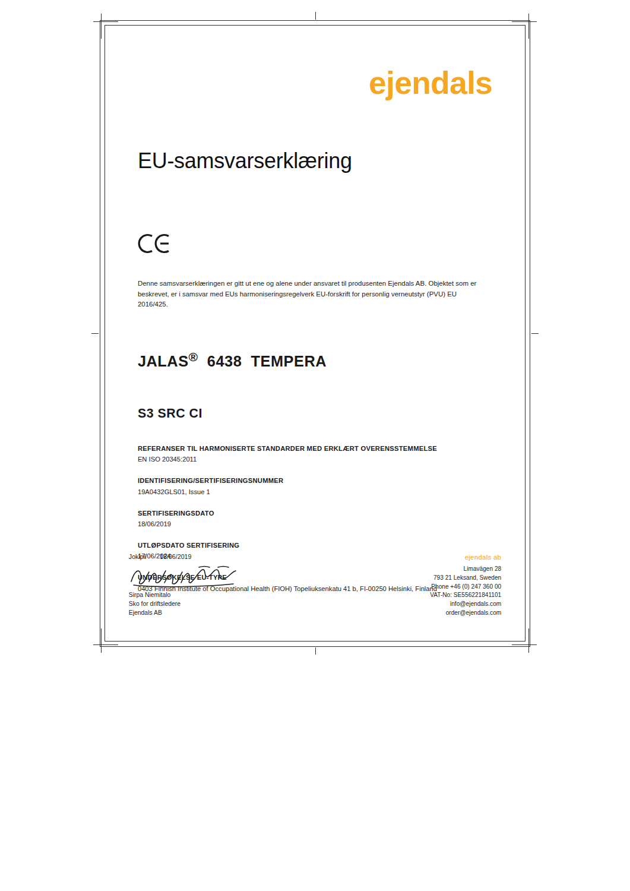ejendals
EU-samsvarserklæring
Denne samsvarserklæringen er gitt ut ene og alene under ansvaret til produsenten Ejendals AB. Objektet som er beskrevet, er i samsvar med EUs harmoniseringsregelverk EU-forskrift for personlig verneutstyr (PVU) EU 2016/425.
JALAS® 6438 TEMPERA
S3 SRC CI
Referanser til harmoniserte standarder med erklært overensstemmelse
EN ISO 20345:2011
Identifisering/sertifiseringsnummer
19A0432GLS01, Issue 1
Sertifiseringsdato
18/06/2019
Utløpsdato sertifisering
17/06/2024
Undersøkelse EU-type
0403 Finnish Institute of Occupational Health (FIOH) Topeliuksenkatu 41 b, FI-00250 Helsinki, Finland
Jokipii 18/06/2019
Sirpa Niemitalo
Sko for driftsledere
Ejendals AB
ejendals ab
Limavägen 28
793 21 Leksand, Sweden
Phone +46 (0) 247 360 00
VAT-No: SE556221841101
info@ejendals.com
order@ejendals.com